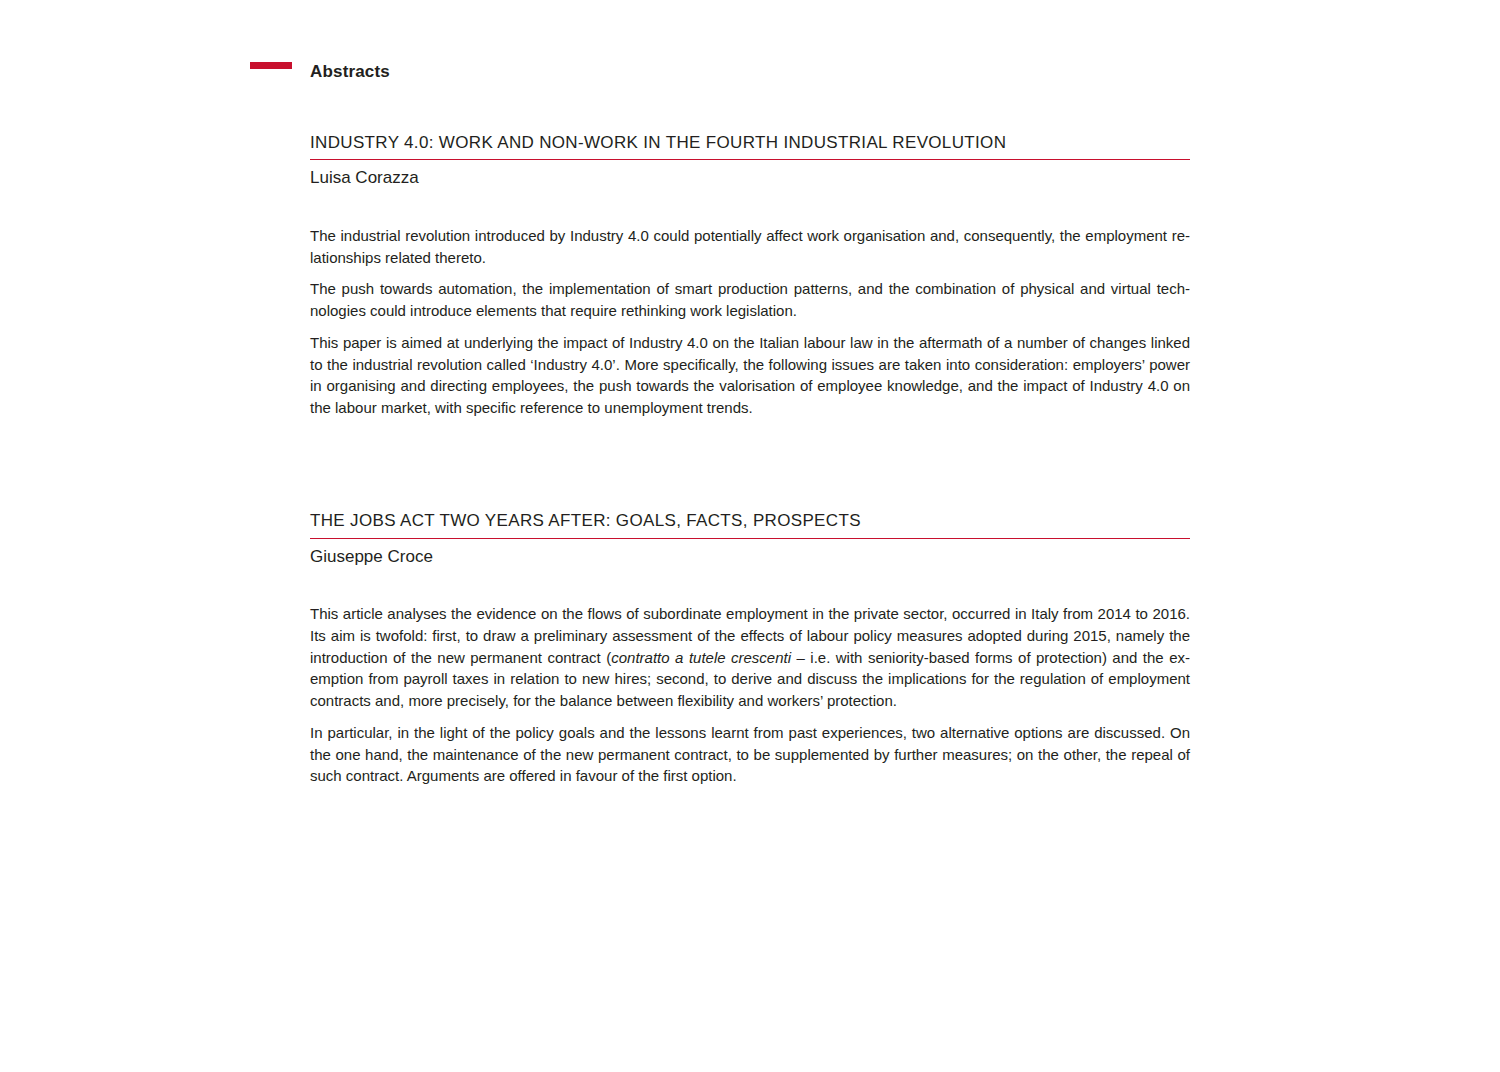Abstracts
Industry 4.0: Work and non-work in the fourth industrial revolution
Luisa Corazza
The industrial revolution introduced by Industry 4.0 could potentially affect work organisation and, consequently, the employment relationships related thereto.
The push towards automation, the implementation of smart production patterns, and the combination of physical and virtual technologies could introduce elements that require rethinking work legislation.
This paper is aimed at underlying the impact of Industry 4.0 on the Italian labour law in the aftermath of a number of changes linked to the industrial revolution called ‘Industry 4.0’. More specifically, the following issues are taken into consideration: employers’ power in organising and directing employees, the push towards the valorisation of employee knowledge, and the impact of Industry 4.0 on the labour market, with specific reference to unemployment trends.
The Jobs Act two years after: goals, facts, prospects
Giuseppe Croce
This article analyses the evidence on the flows of subordinate employment in the private sector, occurred in Italy from 2014 to 2016. Its aim is twofold: first, to draw a preliminary assessment of the effects of labour policy measures adopted during 2015, namely the introduction of the new permanent contract (contratto a tutele crescenti – i.e. with seniority-based forms of protection) and the exemption from payroll taxes in relation to new hires; second, to derive and discuss the implications for the regulation of employment contracts and, more precisely, for the balance between flexibility and workers’ protection.
In particular, in the light of the policy goals and the lessons learnt from past experiences, two alternative options are discussed. On the one hand, the maintenance of the new permanent contract, to be supplemented by further measures; on the other, the repeal of such contract. Arguments are offered in favour of the first option.